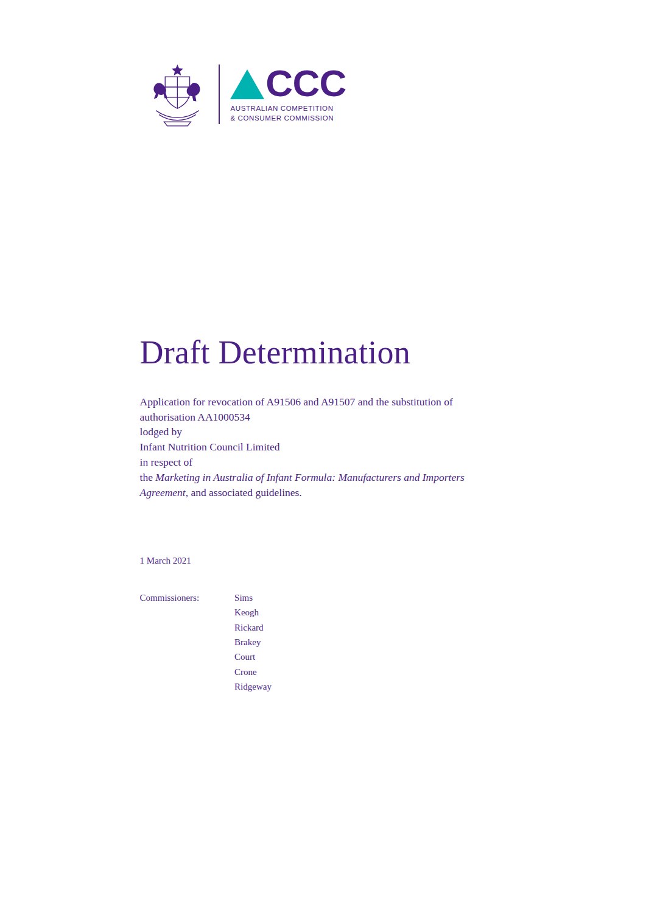CCC
Australian Competition
& Consumer Commission
Draft Determination
Application for revocation of A91506 and A91507 and the substitution of authorisation AA1000534
lodged by
Infant Nutrition Council Limited
in respect of
the Marketing in Australia of Infant Formula: Manufacturers and Importers Agreement, and associated guidelines.
1 March 2021
Commissioners:
Sims
Keogh
Rickard
Brakey
Court
Crone
Ridgeway